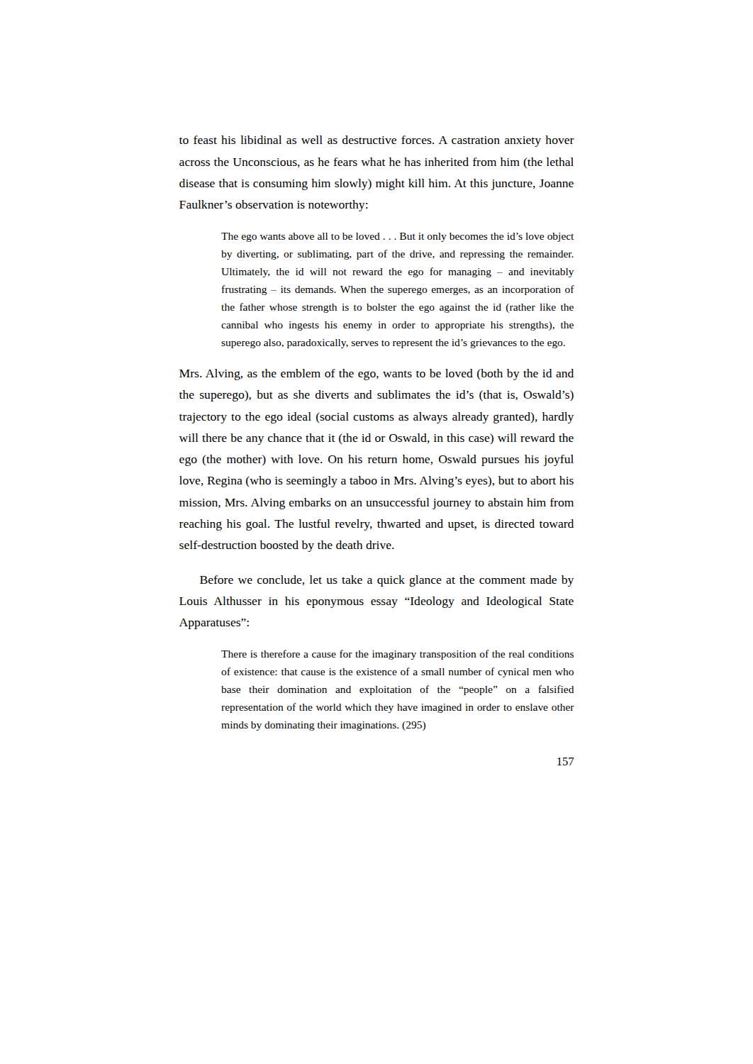to feast his libidinal as well as destructive forces. A castration anxiety hover across the Unconscious, as he fears what he has inherited from him (the lethal disease that is consuming him slowly) might kill him. At this juncture, Joanne Faulkner’s observation is noteworthy:
The ego wants above all to be loved . . . But it only becomes the id’s love object by diverting, or sublimating, part of the drive, and repressing the remainder. Ultimately, the id will not reward the ego for managing – and inevitably frustrating – its demands. When the superego emerges, as an incorporation of the father whose strength is to bolster the ego against the id (rather like the cannibal who ingests his enemy in order to appropriate his strengths), the superego also, paradoxically, serves to represent the id’s grievances to the ego.
Mrs. Alving, as the emblem of the ego, wants to be loved (both by the id and the superego), but as she diverts and sublimates the id’s (that is, Oswald’s) trajectory to the ego ideal (social customs as always already granted), hardly will there be any chance that it (the id or Oswald, in this case) will reward the ego (the mother) with love. On his return home, Oswald pursues his joyful love, Regina (who is seemingly a taboo in Mrs. Alving’s eyes), but to abort his mission, Mrs. Alving embarks on an unsuccessful journey to abstain him from reaching his goal. The lustful revelry, thwarted and upset, is directed toward self-destruction boosted by the death drive.
Before we conclude, let us take a quick glance at the comment made by Louis Althusser in his eponymous essay “Ideology and Ideological State Apparatuses”:
There is therefore a cause for the imaginary transposition of the real conditions of existence: that cause is the existence of a small number of cynical men who base their domination and exploitation of the “people” on a falsified representation of the world which they have imagined in order to enslave other minds by dominating their imaginations. (295)
157